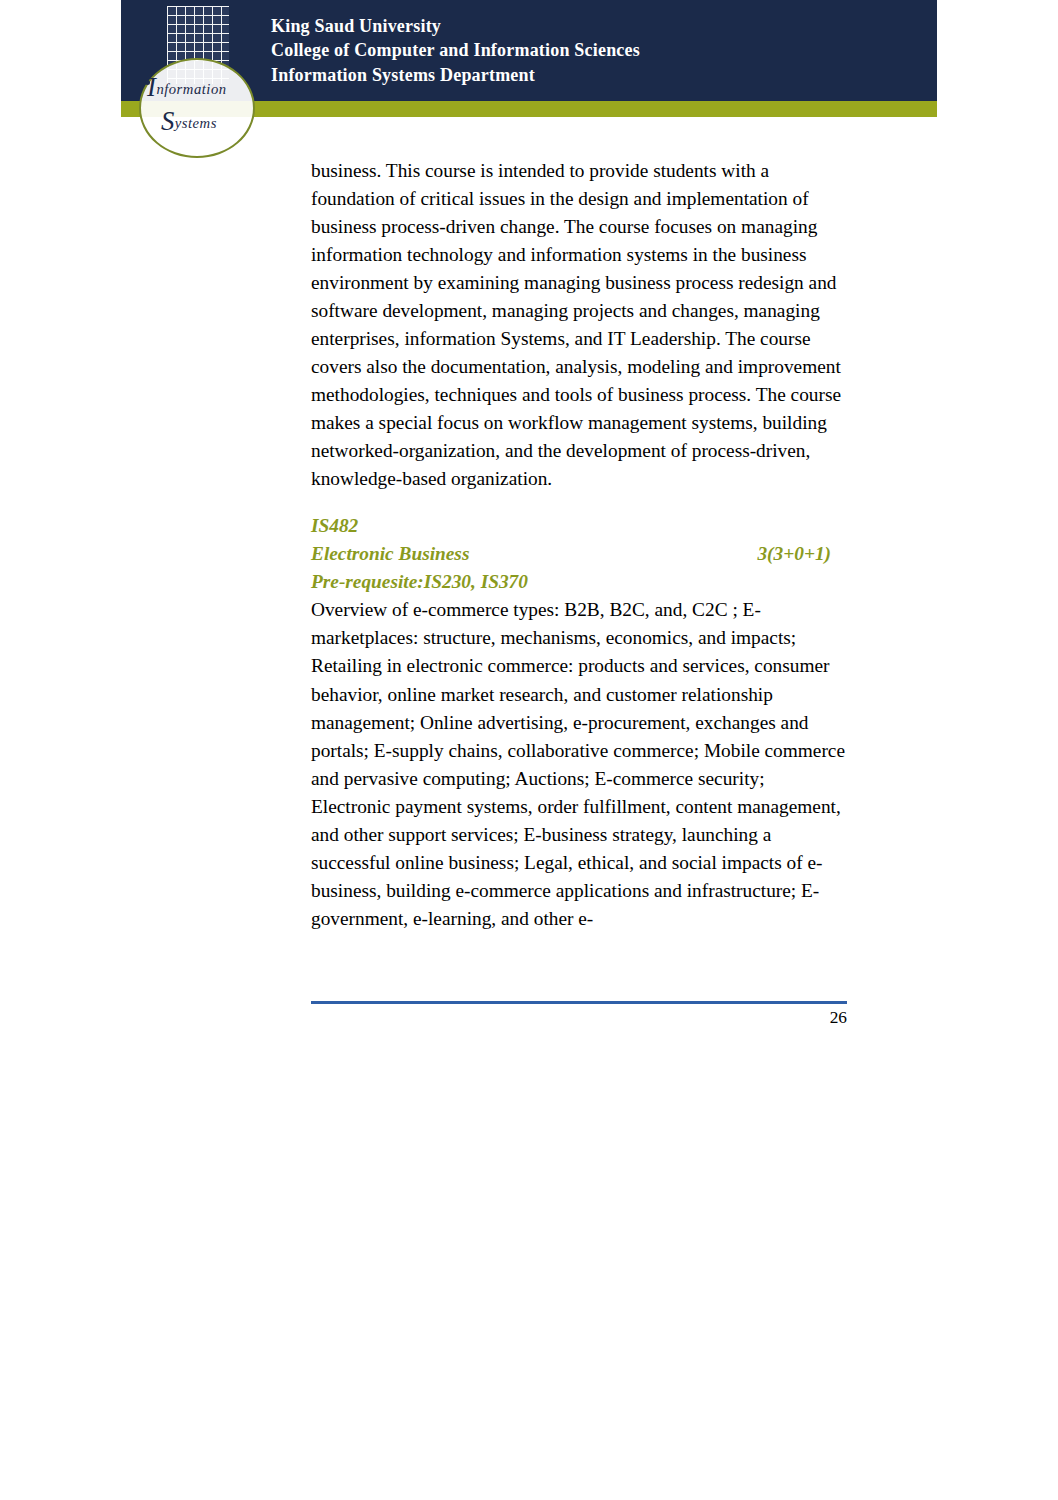Information
Systems
King Saud University
College of Computer and Information Sciences
Information Systems Department
business. This course is intended to provide students with a foundation of critical issues in the design and implementation of business process-driven change. The course focuses on managing information technology and information systems in the business environment by examining managing business process redesign and software development, managing projects and changes, managing enterprises, information Systems, and IT Leadership. The course covers also the documentation, analysis, modeling and improvement methodologies, techniques and tools of business process. The course makes a special focus on workflow management systems, building networked-organization, and the development of process-driven, knowledge-based organization.
IS482
Electronic Business 3(3+0+1)
Pre-requesite:IS230, IS370
Overview of e-commerce types: B2B, B2C, and, C2C ; E-marketplaces: structure, mechanisms, economics, and impacts; Retailing in electronic commerce: products and services, consumer behavior, online market research, and customer relationship management; Online advertising, e-procurement, exchanges and portals; E-supply chains, collaborative commerce; Mobile commerce and pervasive computing; Auctions; E-commerce security; Electronic payment systems, order fulfillment, content management, and other support services; E-business strategy, launching a successful online business; Legal, ethical, and social impacts of e-business, building e-commerce applications and infrastructure; E-government, e-learning, and other e-
26